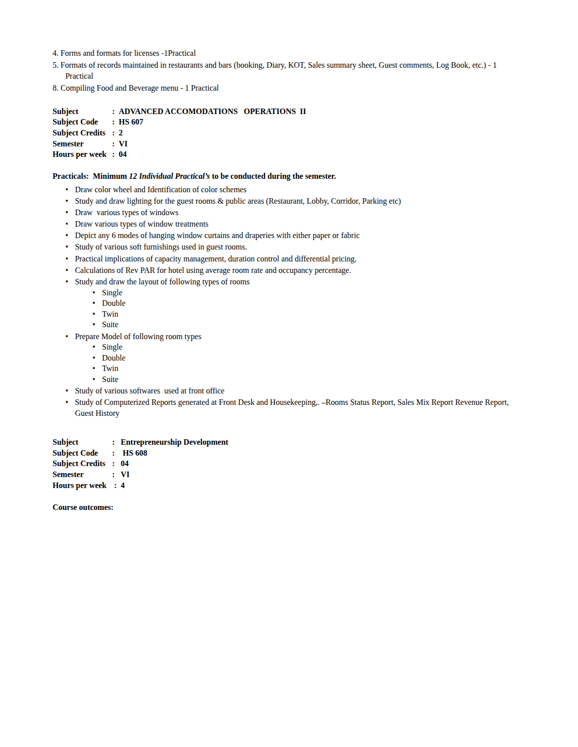4. Forms and formats for licenses -1Practical
5. Formats of records maintained in restaurants and bars (booking, Diary, KOT, Sales summary sheet, Guest comments, Log Book, etc.) - 1 Practical
8. Compiling Food and Beverage menu - 1 Practical
| Subject | : | ADVANCED ACCOMODATIONS OPERATIONS II |
| Subject Code | : | HS 607 |
| Subject Credits | : | 2 |
| Semester | : | VI |
| Hours per week | : | 04 |
Practicals: Minimum 12 Individual Practical’s to be conducted during the semester.
Draw color wheel and Identification of color schemes
Study and draw lighting for the guest rooms & public areas (Restaurant, Lobby, Corridor, Parking etc)
Draw various types of windows
Draw various types of window treatments
Depict any 6 modes of hanging window curtains and draperies with either paper or fabric
Study of various soft furnishings used in guest rooms.
Practical implications of capacity management, duration control and differential pricing.
Calculations of Rev PAR for hotel using average room rate and occupancy percentage.
Study and draw the layout of following types of rooms
Single
Double
Twin
Suite
Prepare Model of following room types
Single
Double
Twin
Suite
Study of various softwares used at front office
Study of Computerized Reports generated at Front Desk and Housekeeping,. –Rooms Status Report, Sales Mix Report Revenue Report, Guest History
| Subject | : | Entrepreneurship Development |
| Subject Code | : | HS 608 |
| Subject Credits | : | 04 |
| Semester | : | VI |
| Hours per week | : | 4 |
Course outcomes: